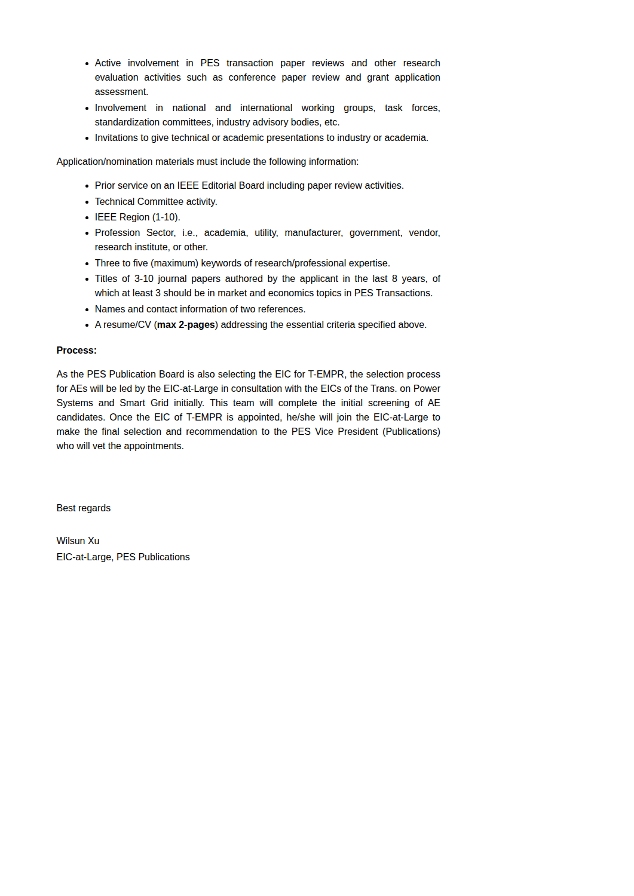Active involvement in PES transaction paper reviews and other research evaluation activities such as conference paper review and grant application assessment.
Involvement in national and international working groups, task forces, standardization committees, industry advisory bodies, etc.
Invitations to give technical or academic presentations to industry or academia.
Application/nomination materials must include the following information:
Prior service on an IEEE Editorial Board including paper review activities.
Technical Committee activity.
IEEE Region (1-10).
Profession Sector, i.e., academia, utility, manufacturer, government, vendor, research institute, or other.
Three to five (maximum) keywords of research/professional expertise.
Titles of 3-10 journal papers authored by the applicant in the last 8 years, of which at least 3 should be in market and economics topics in PES Transactions.
Names and contact information of two references.
A resume/CV (max 2-pages) addressing the essential criteria specified above.
Process:
As the PES Publication Board is also selecting the EIC for T-EMPR, the selection process for AEs will be led by the EIC-at-Large in consultation with the EICs of the Trans. on Power Systems and Smart Grid initially. This team will complete the initial screening of AE candidates. Once the EIC of T-EMPR is appointed, he/she will join the EIC-at-Large to make the final selection and recommendation to the PES Vice President (Publications) who will vet the appointments.
Best regards
Wilsun Xu
EIC-at-Large, PES Publications